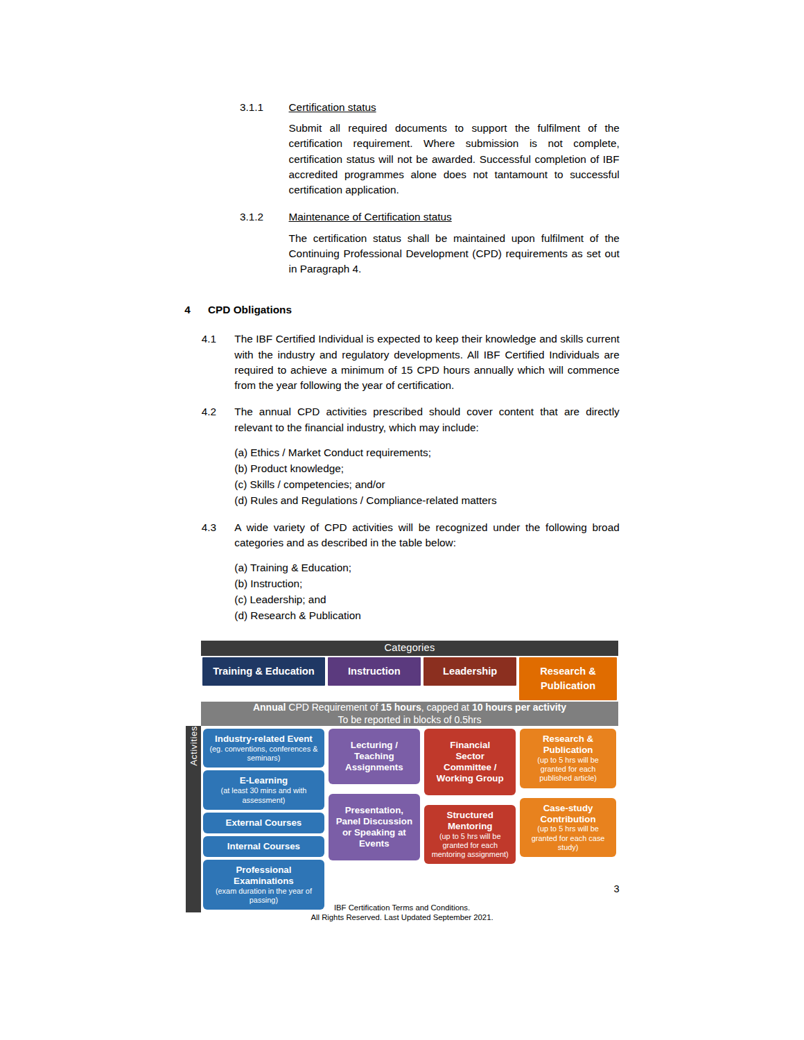3.1.1
Certification status
Submit all required documents to support the fulfilment of the certification requirement. Where submission is not complete, certification status will not be awarded. Successful completion of IBF accredited programmes alone does not tantamount to successful certification application.
3.1.2
Maintenance of Certification status
The certification status shall be maintained upon fulfilment of the Continuing Professional Development (CPD) requirements as set out in Paragraph 4.
4
CPD Obligations
4.1
The IBF Certified Individual is expected to keep their knowledge and skills current with the industry and regulatory developments. All IBF Certified Individuals are required to achieve a minimum of 15 CPD hours annually which will commence from the year following the year of certification.
4.2
The annual CPD activities prescribed should cover content that are directly relevant to the financial industry, which may include:
(a) Ethics / Market Conduct requirements;
(b) Product knowledge;
(c) Skills / competencies; and/or
(d) Rules and Regulations / Compliance-related matters
4.3
A wide variety of CPD activities will be recognized under the following broad categories and as described in the table below:
(a) Training & Education;
(b) Instruction;
(c) Leadership; and
(d) Research & Publication
| | Categories |
| | Training & Education | Instruction | Leadership | Research & Publication |
| | Annual CPD Requirement of 15 hours , capped at 10 hours per activity To be reported in blocks of 0.5hrs |
| Activities | Industry-related Event (eg. conventions, conferences & seminars) E-Learning (at least 30 mins and with assessment) External Courses Internal Courses Professional Examinations (exam duration in the year of passing) | Lecturing / Teaching Assignments Presentation, Panel Discussion or Speaking at Events | Financial Sector Committee / Working Group Structured Mentoring (up to 5 hrs will be granted for each mentoring assignment) | Research & Publication (up to 5 hrs will be granted for each published article) Case-study Contribution (up to 5 hrs will be granted for each case study) |
3
IBF Certification Terms and Conditions.
All Rights Reserved. Last Updated September 2021.